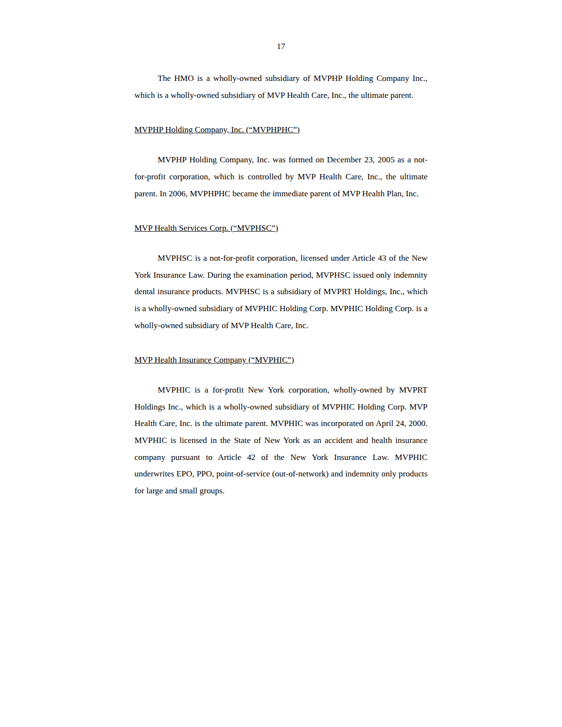17
The HMO is a wholly-owned subsidiary of MVPHP Holding Company Inc., which is a wholly-owned subsidiary of MVP Health Care, Inc., the ultimate parent.
MVPHP Holding Company, Inc. (“MVPHPHC”)
MVPHP Holding Company, Inc. was formed on December 23, 2005 as a not-for-profit corporation, which is controlled by MVP Health Care, Inc., the ultimate parent. In 2006, MVPHPHC became the immediate parent of MVP Health Plan, Inc.
MVP Health Services Corp. (“MVPHSC”)
MVPHSC is a not-for-profit corporation, licensed under Article 43 of the New York Insurance Law. During the examination period, MVPHSC issued only indemnity dental insurance products. MVPHSC is a subsidiary of MVPRT Holdings, Inc., which is a wholly-owned subsidiary of MVPHIC Holding Corp. MVPHIC Holding Corp. is a wholly-owned subsidiary of MVP Health Care, Inc.
MVP Health Insurance Company (“MVPHIC”)
MVPHIC is a for-profit New York corporation, wholly-owned by MVPRT Holdings Inc., which is a wholly-owned subsidiary of MVPHIC Holding Corp. MVP Health Care, Inc. is the ultimate parent. MVPHIC was incorporated on April 24, 2000. MVPHIC is licensed in the State of New York as an accident and health insurance company pursuant to Article 42 of the New York Insurance Law. MVPHIC underwrites EPO, PPO, point-of-service (out-of-network) and indemnity only products for large and small groups.